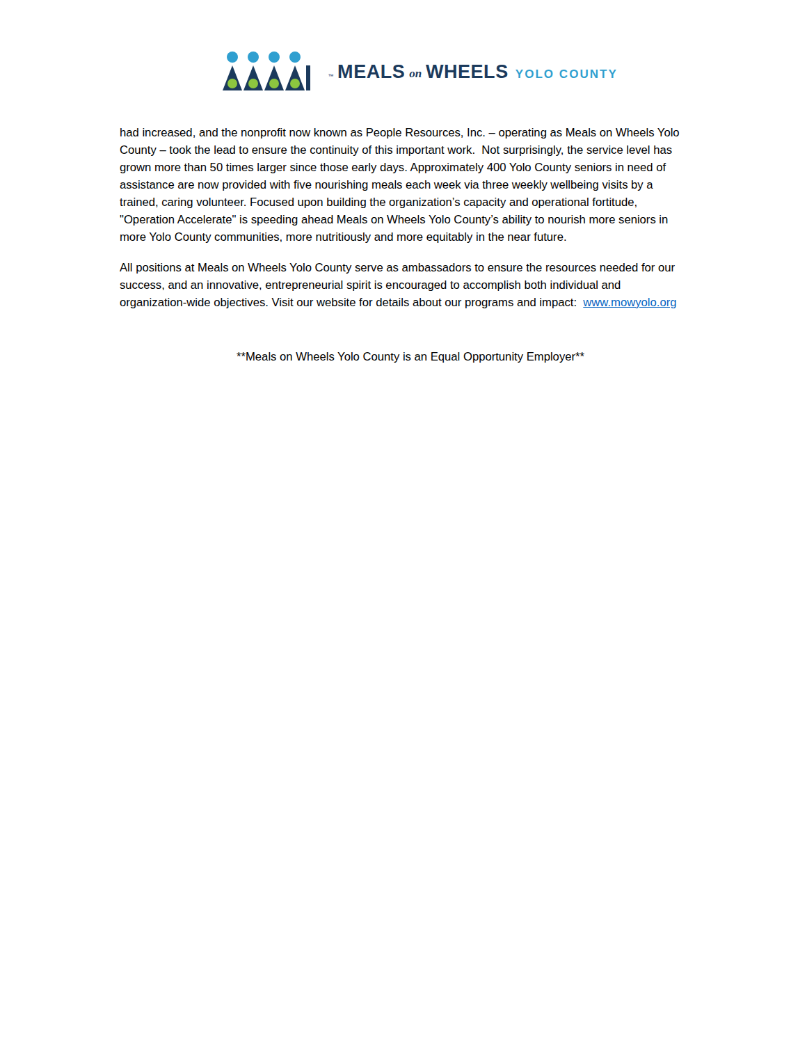™ MEALS on WHEELS YOLO COUNTY
had increased, and the nonprofit now known as People Resources, Inc. – operating as Meals on Wheels Yolo County – took the lead to ensure the continuity of this important work. Not surprisingly, the service level has grown more than 50 times larger since those early days. Approximately 400 Yolo County seniors in need of assistance are now provided with five nourishing meals each week via three weekly wellbeing visits by a trained, caring volunteer. Focused upon building the organization’s capacity and operational fortitude, "Operation Accelerate" is speeding ahead Meals on Wheels Yolo County’s ability to nourish more seniors in more Yolo County communities, more nutritiously and more equitably in the near future.
All positions at Meals on Wheels Yolo County serve as ambassadors to ensure the resources needed for our success, and an innovative, entrepreneurial spirit is encouraged to accomplish both individual and organization-wide objectives. Visit our website for details about our programs and impact: www.mowyolo.org
**Meals on Wheels Yolo County is an Equal Opportunity Employer**